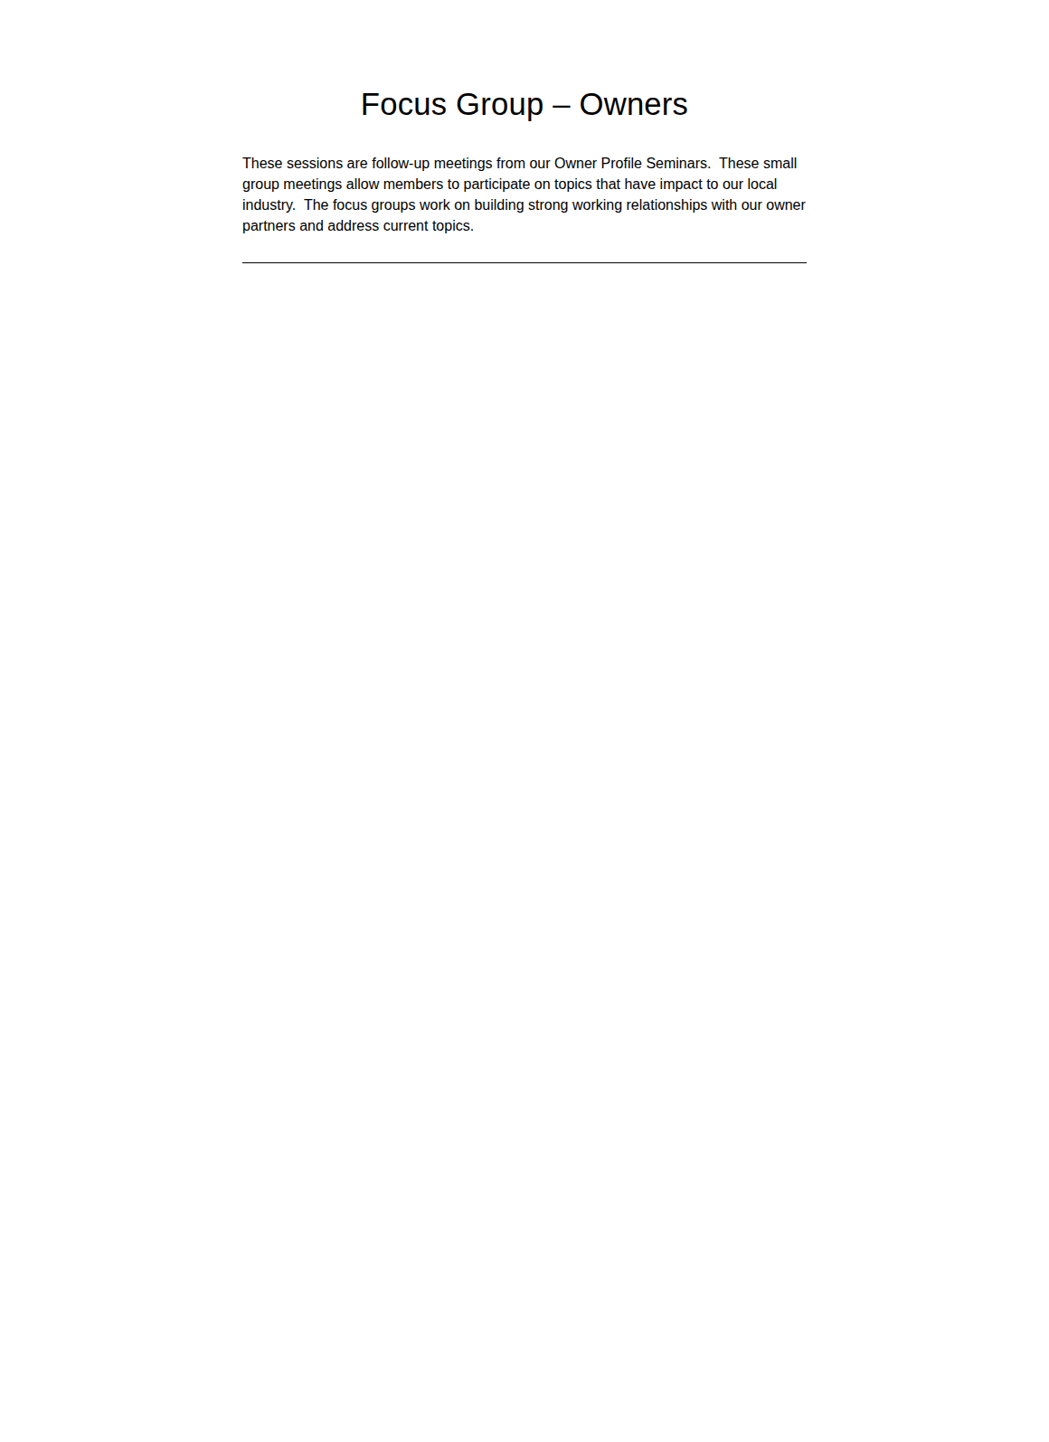Focus Group – Owners
These sessions are follow-up meetings from our Owner Profile Seminars. These small group meetings allow members to participate on topics that have impact to our local industry. The focus groups work on building strong working relationships with our owner partners and address current topics.